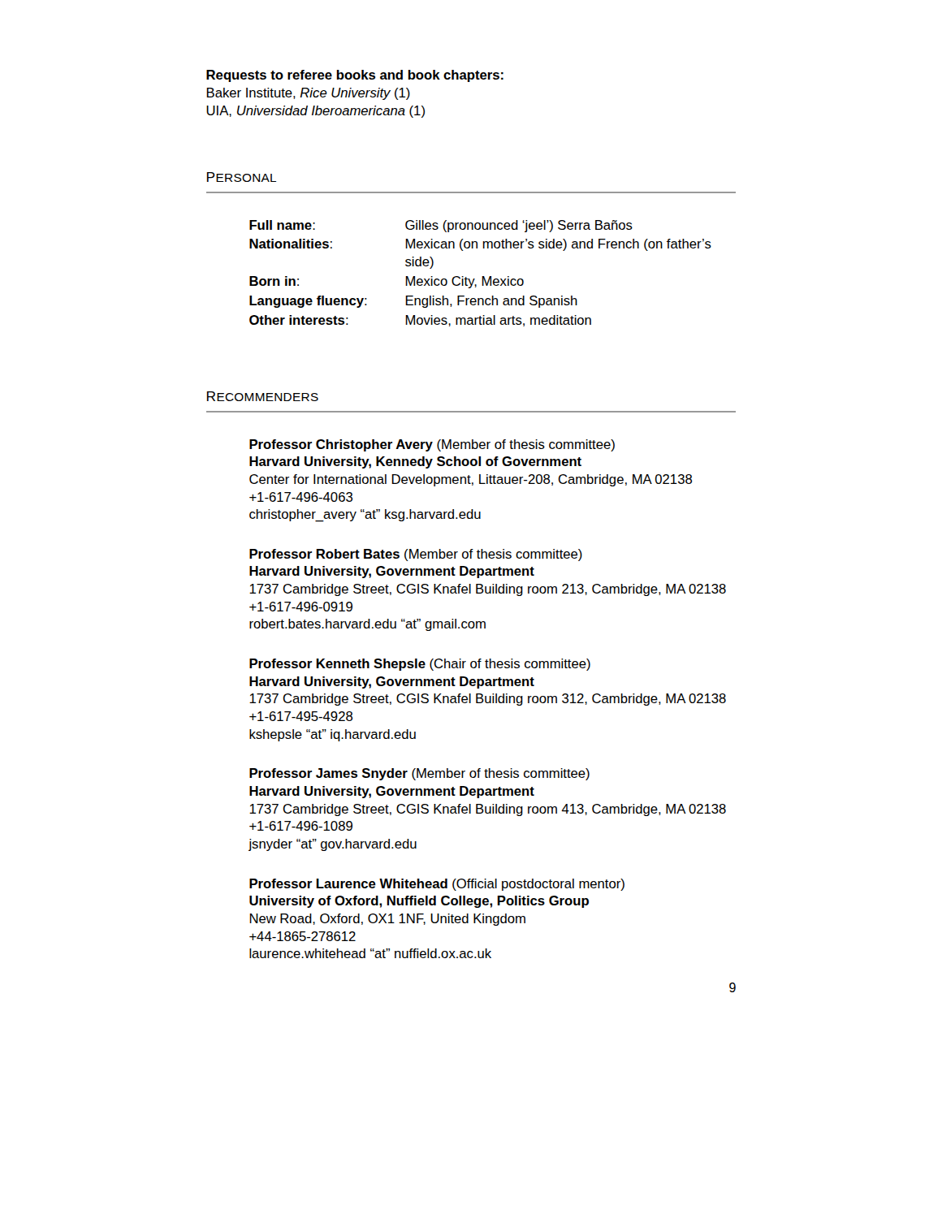Requests to referee books and book chapters:
Baker Institute, Rice University (1)
UIA, Universidad Iberoamericana (1)
PERSONAL
| Full name : | Gilles (pronounced ‘jeel’) Serra Baños |
| Nationalities : | Mexican (on mother’s side) and French (on father’s side) |
| Born in : | Mexico City, Mexico |
| Language fluency : | English, French and Spanish |
| Other interests : | Movies, martial arts, meditation |
RECOMMENDERS
Professor Christopher Avery (Member of thesis committee)
Harvard University, Kennedy School of Government
Center for International Development, Littauer-208, Cambridge, MA 02138
+1-617-496-4063
christopher_avery “at” ksg.harvard.edu
Professor Robert Bates (Member of thesis committee)
Harvard University, Government Department
1737 Cambridge Street, CGIS Knafel Building room 213, Cambridge, MA 02138
+1-617-496-0919
robert.bates.harvard.edu “at” gmail.com
Professor Kenneth Shepsle (Chair of thesis committee)
Harvard University, Government Department
1737 Cambridge Street, CGIS Knafel Building room 312, Cambridge, MA 02138
+1-617-495-4928
kshepsle “at” iq.harvard.edu
Professor James Snyder (Member of thesis committee)
Harvard University, Government Department
1737 Cambridge Street, CGIS Knafel Building room 413, Cambridge, MA 02138
+1-617-496-1089
jsnyder “at” gov.harvard.edu
Professor Laurence Whitehead (Official postdoctoral mentor)
University of Oxford, Nuffield College, Politics Group
New Road, Oxford, OX1 1NF, United Kingdom
+44-1865-278612
laurence.whitehead “at” nuffield.ox.ac.uk
9